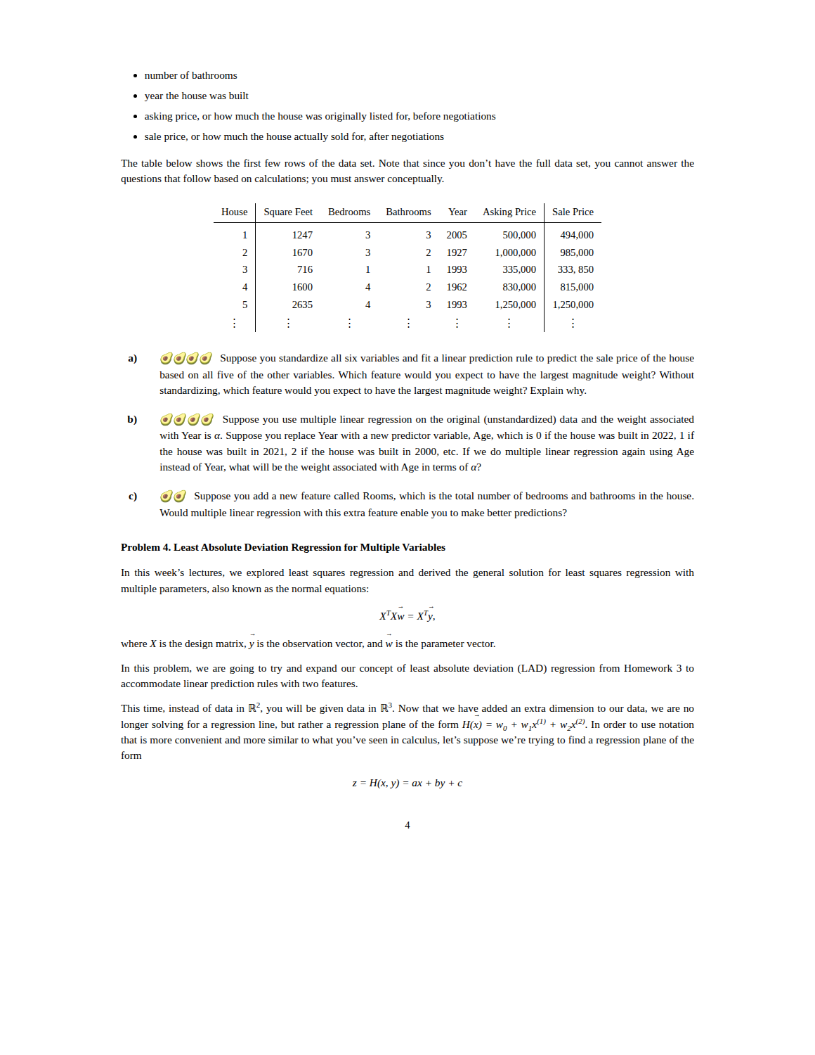number of bathrooms
year the house was built
asking price, or how much the house was originally listed for, before negotiations
sale price, or how much the house actually sold for, after negotiations
The table below shows the first few rows of the data set. Note that since you don’t have the full data set, you cannot answer the questions that follow based on calculations; you must answer conceptually.
| House | Square Feet | Bedrooms | Bathrooms | Year | Asking Price | Sale Price |
| --- | --- | --- | --- | --- | --- | --- |
| 1 | 1247 | 3 | 3 | 2005 | 500,000 | 494,000 |
| 2 | 1670 | 3 | 2 | 1927 | 1,000,000 | 985,000 |
| 3 | 716 | 1 | 1 | 1993 | 335,000 | 333, 850 |
| 4 | 1600 | 4 | 2 | 1962 | 830,000 | 815,000 |
| 5 | 2635 | 4 | 3 | 1993 | 1,250,000 | 1,250,000 |
| ⋮ | ⋮ | ⋮ | ⋮ | ⋮ | ⋮ | ⋮ |
a) 🥑🥑🥑🥑 Suppose you standardize all six variables and fit a linear prediction rule to predict the sale price of the house based on all five of the other variables. Which feature would you expect to have the largest magnitude weight? Without standardizing, which feature would you expect to have the largest magnitude weight? Explain why.
b) 🥑🥑🥑🥑 Suppose you use multiple linear regression on the original (unstandardized) data and the weight associated with Year is α. Suppose you replace Year with a new predictor variable, Age, which is 0 if the house was built in 2022, 1 if the house was built in 2021, 2 if the house was built in 2000, etc. If we do multiple linear regression again using Age instead of Year, what will be the weight associated with Age in terms of α?
c) 🥑🥑 Suppose you add a new feature called Rooms, which is the total number of bedrooms and bathrooms in the house. Would multiple linear regression with this extra feature enable you to make better predictions?
Problem 4. Least Absolute Deviation Regression for Multiple Variables
In this week’s lectures, we explored least squares regression and derived the general solution for least squares regression with multiple parameters, also known as the normal equations:
XTXw = XTy,
where X is the design matrix, y is the observation vector, and w is the parameter vector.
In this problem, we are going to try and expand our concept of least absolute deviation (LAD) regression from Homework 3 to accommodate linear prediction rules with two features.
This time, instead of data in ℝ2, you will be given data in ℝ3. Now that we have added an extra dimension to our data, we are no longer solving for a regression line, but rather a regression plane of the form H(x) = w0 + w1x(1) + w2x(2). In order to use notation that is more convenient and more similar to what you’ve seen in calculus, let’s suppose we’re trying to find a regression plane of the form
z = H(x, y) = ax + by + c
4